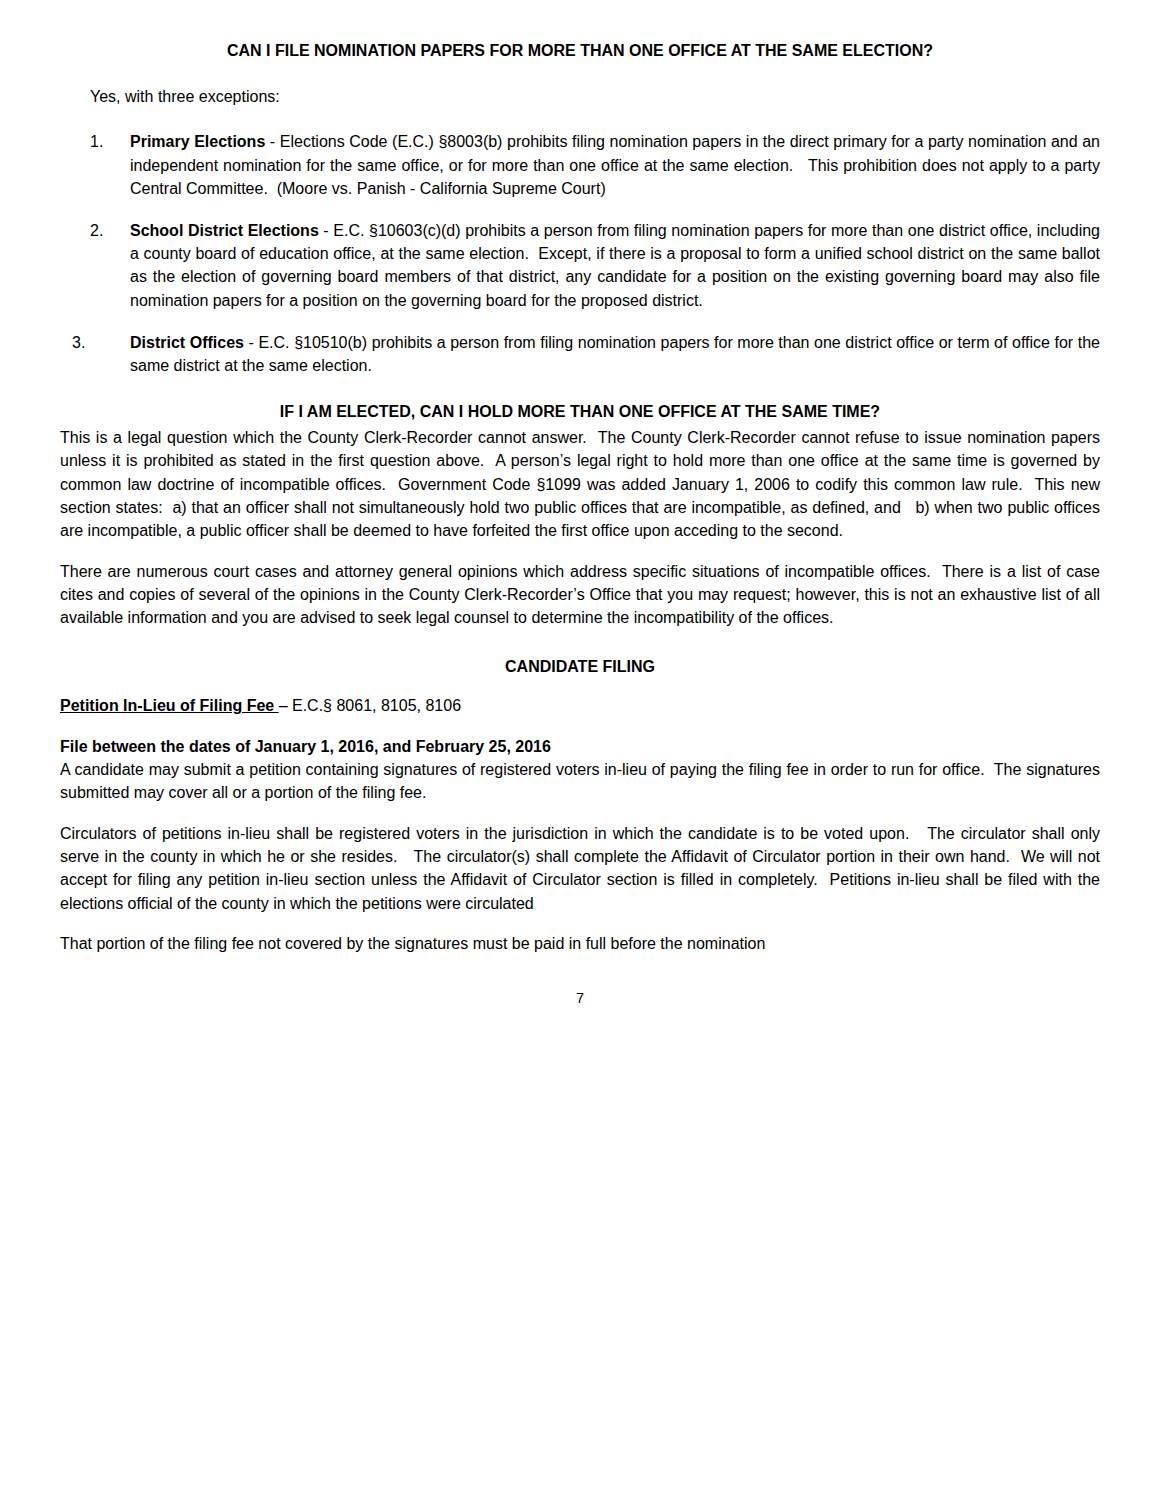CAN I FILE NOMINATION PAPERS FOR MORE THAN ONE OFFICE AT THE SAME ELECTION?
Yes, with three exceptions:
Primary Elections - Elections Code (E.C.) §8003(b) prohibits filing nomination papers in the direct primary for a party nomination and an independent nomination for the same office, or for more than one office at the same election. This prohibition does not apply to a party Central Committee. (Moore vs. Panish - California Supreme Court)
School District Elections - E.C. §10603(c)(d) prohibits a person from filing nomination papers for more than one district office, including a county board of education office, at the same election. Except, if there is a proposal to form a unified school district on the same ballot as the election of governing board members of that district, any candidate for a position on the existing governing board may also file nomination papers for a position on the governing board for the proposed district.
District Offices - E.C. §10510(b) prohibits a person from filing nomination papers for more than one district office or term of office for the same district at the same election.
IF I AM ELECTED, CAN I HOLD MORE THAN ONE OFFICE AT THE SAME TIME?
This is a legal question which the County Clerk-Recorder cannot answer. The County Clerk-Recorder cannot refuse to issue nomination papers unless it is prohibited as stated in the first question above. A person’s legal right to hold more than one office at the same time is governed by common law doctrine of incompatible offices. Government Code §1099 was added January 1, 2006 to codify this common law rule. This new section states: a) that an officer shall not simultaneously hold two public offices that are incompatible, as defined, and b) when two public offices are incompatible, a public officer shall be deemed to have forfeited the first office upon acceding to the second.
There are numerous court cases and attorney general opinions which address specific situations of incompatible offices. There is a list of case cites and copies of several of the opinions in the County Clerk-Recorder’s Office that you may request; however, this is not an exhaustive list of all available information and you are advised to seek legal counsel to determine the incompatibility of the offices.
CANDIDATE FILING
Petition In-Lieu of Filing Fee – E.C.§ 8061, 8105, 8106
File between the dates of January 1, 2016, and February 25, 2016
A candidate may submit a petition containing signatures of registered voters in-lieu of paying the filing fee in order to run for office. The signatures submitted may cover all or a portion of the filing fee.
Circulators of petitions in-lieu shall be registered voters in the jurisdiction in which the candidate is to be voted upon. The circulator shall only serve in the county in which he or she resides. The circulator(s) shall complete the Affidavit of Circulator portion in their own hand. We will not accept for filing any petition in-lieu section unless the Affidavit of Circulator section is filled in completely. Petitions in-lieu shall be filed with the elections official of the county in which the petitions were circulated
That portion of the filing fee not covered by the signatures must be paid in full before the nomination
7